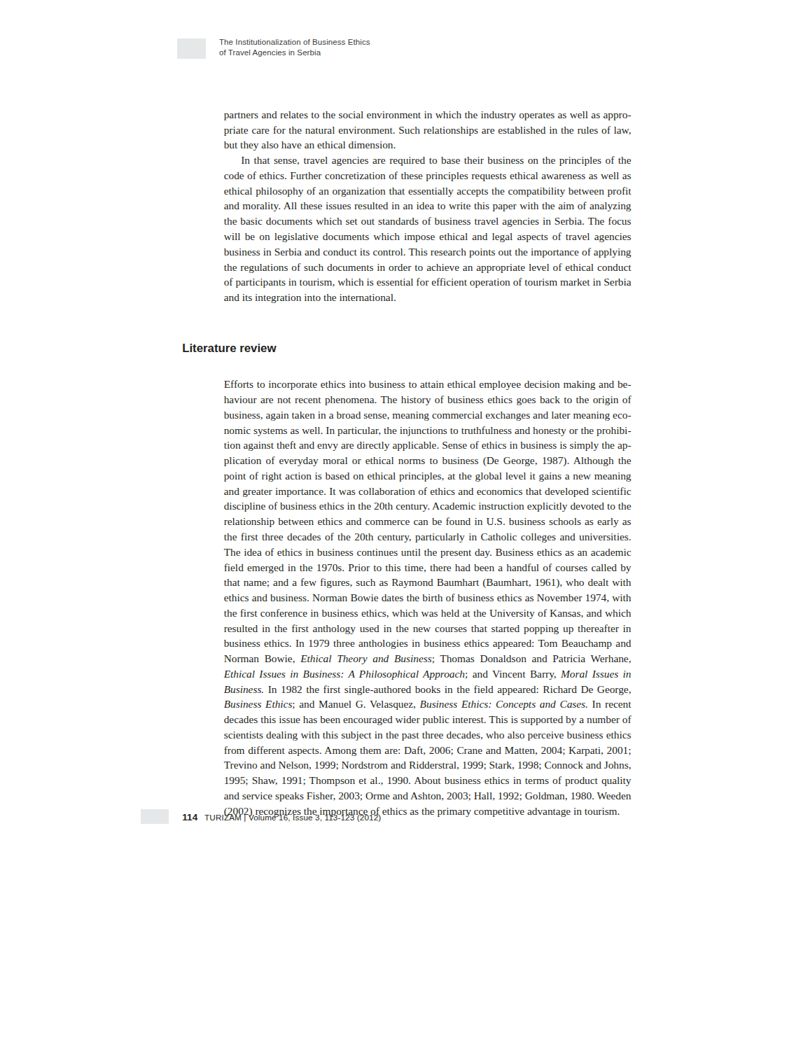The Institutionalization of Business Ethics
of Travel Agencies in Serbia
partners and relates to the social environment in which the industry operates as well as appropriate care for the natural environment. Such relationships are established in the rules of law, but they also have an ethical dimension.
In that sense, travel agencies are required to base their business on the principles of the code of ethics. Further concretization of these principles requests ethical awareness as well as ethical philosophy of an organization that essentially accepts the compatibility between profit and morality. All these issues resulted in an idea to write this paper with the aim of analyzing the basic documents which set out standards of business travel agencies in Serbia. The focus will be on legislative documents which impose ethical and legal aspects of travel agencies business in Serbia and conduct its control. This research points out the importance of applying the regulations of such documents in order to achieve an appropriate level of ethical conduct of participants in tourism, which is essential for efficient operation of tourism market in Serbia and its integration into the international.
Literature review
Efforts to incorporate ethics into business to attain ethical employee decision making and behaviour are not recent phenomena. The history of business ethics goes back to the origin of business, again taken in a broad sense, meaning commercial exchanges and later meaning economic systems as well. In particular, the injunctions to truthfulness and honesty or the prohibition against theft and envy are directly applicable. Sense of ethics in business is simply the application of everyday moral or ethical norms to business (De George, 1987). Although the point of right action is based on ethical principles, at the global level it gains a new meaning and greater importance. It was collaboration of ethics and economics that developed scientific discipline of business ethics in the 20th century. Academic instruction explicitly devoted to the relationship between ethics and commerce can be found in U.S. business schools as early as the first three decades of the 20th century, particularly in Catholic colleges and universities. The idea of ethics in business continues until the present day. Business ethics as an academic field emerged in the 1970s. Prior to this time, there had been a handful of courses called by that name; and a few figures, such as Raymond Baumhart (Baumhart, 1961), who dealt with ethics and business. Norman Bowie dates the birth of business ethics as November 1974, with the first conference in business ethics, which was held at the University of Kansas, and which resulted in the first anthology used in the new courses that started popping up thereafter in business ethics. In 1979 three anthologies in business ethics appeared: Tom Beauchamp and Norman Bowie, Ethical Theory and Business; Thomas Donaldson and Patricia Werhane, Ethical Issues in Business: A Philosophical Approach; and Vincent Barry, Moral Issues in Business. In 1982 the first single-authored books in the field appeared: Richard De George, Business Ethics; and Manuel G. Velasquez, Business Ethics: Concepts and Cases. In recent decades this issue has been encouraged wider public interest. This is supported by a number of scientists dealing with this subject in the past three decades, who also perceive business ethics from different aspects. Among them are: Daft, 2006; Crane and Matten, 2004; Karpati, 2001; Trevino and Nelson, 1999; Nordstrom and Ridderstral, 1999; Stark, 1998; Connock and Johns, 1995; Shaw, 1991; Thompson et al., 1990. About business ethics in terms of product quality and service speaks Fisher, 2003; Orme and Ashton, 2003; Hall, 1992; Goldman, 1980. Weeden (2002) recognizes the importance of ethics as the primary competitive advantage in tourism.
114 TURIZAM | Volume 16, Issue 3, 113-123 (2012)